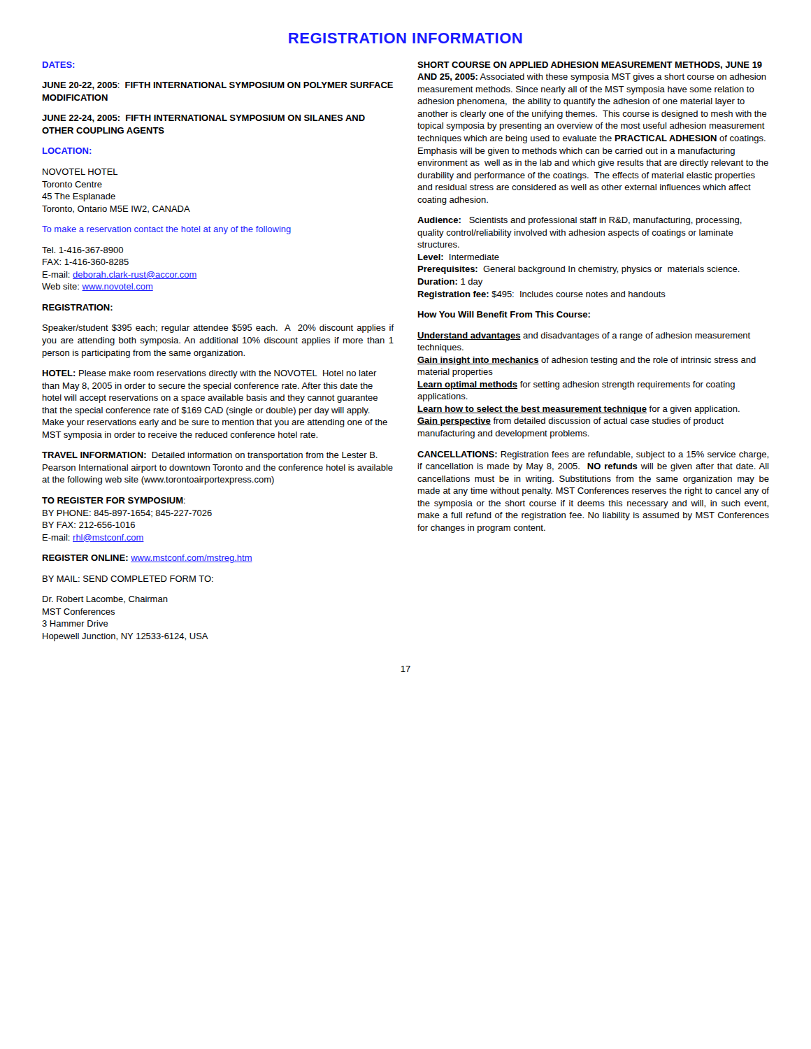REGISTRATION INFORMATION
DATES:
JUNE 20-22, 2005: FIFTH INTERNATIONAL SYMPOSIUM ON POLYMER SURFACE MODIFICATION
JUNE 22-24, 2005: FIFTH INTERNATIONAL SYMPOSIUM ON SILANES AND OTHER COUPLING AGENTS
LOCATION:
NOVOTEL HOTEL
Toronto Centre
45 The Esplanade
Toronto, Ontario M5E IW2, CANADA
To make a reservation contact the hotel at any of the following
Tel. 1-416-367-8900
FAX: 1-416-360-8285
E-mail: deborah.clark-rust@accor.com
Web site: www.novotel.com
REGISTRATION:
Speaker/student $395 each; regular attendee $595 each. A 20% discount applies if you are attending both symposia. An additional 10% discount applies if more than 1 person is participating from the same organization.
HOTEL: Please make room reservations directly with the NOVOTEL Hotel no later than May 8, 2005 in order to secure the special conference rate. After this date the hotel will accept reservations on a space available basis and they cannot guarantee that the special conference rate of $169 CAD (single or double) per day will apply. Make your reservations early and be sure to mention that you are attending one of the MST symposia in order to receive the reduced conference hotel rate.
TRAVEL INFORMATION: Detailed information on transportation from the Lester B. Pearson International airport to downtown Toronto and the conference hotel is available at the following web site (www.torontoairportexpress.com)
TO REGISTER FOR SYMPOSIUM:
BY PHONE: 845-897-1654; 845-227-7026
BY FAX: 212-656-1016
E-mail: rhl@mstconf.com
REGISTER ONLINE: www.mstconf.com/mstreg.htm
BY MAIL: SEND COMPLETED FORM TO:
Dr. Robert Lacombe, Chairman
MST Conferences
3 Hammer Drive
Hopewell Junction, NY 12533-6124, USA
SHORT COURSE ON APPLIED ADHESION MEASUREMENT METHODS, JUNE 19 AND 25, 2005: Associated with these symposia MST gives a short course on adhesion measurement methods. Since nearly all of the MST symposia have some relation to adhesion phenomena, the ability to quantify the adhesion of one material layer to another is clearly one of the unifying themes. This course is designed to mesh with the topical symposia by presenting an overview of the most useful adhesion measurement techniques which are being used to evaluate the PRACTICAL ADHESION of coatings. Emphasis will be given to methods which can be carried out in a manufacturing environment as well as in the lab and which give results that are directly relevant to the durability and performance of the coatings. The effects of material elastic properties and residual stress are considered as well as other external influences which affect coating adhesion.
Audience: Scientists and professional staff in R&D, manufacturing, processing, quality control/reliability involved with adhesion aspects of coatings or laminate structures.
Level: Intermediate
Prerequisites: General background In chemistry, physics or materials science.
Duration: 1 day
Registration fee: $495: Includes course notes and handouts
How You Will Benefit From This Course:
Understand advantages and disadvantages of a range of adhesion measurement techniques.
Gain insight into mechanics of adhesion testing and the role of intrinsic stress and material properties
Learn optimal methods for setting adhesion strength requirements for coating applications.
Learn how to select the best measurement technique for a given application.
Gain perspective from detailed discussion of actual case studies of product manufacturing and development problems.
CANCELLATIONS: Registration fees are refundable, subject to a 15% service charge, if cancellation is made by May 8, 2005. NO refunds will be given after that date. All cancellations must be in writing. Substitutions from the same organization may be made at any time without penalty. MST Conferences reserves the right to cancel any of the symposia or the short course if it deems this necessary and will, in such event, make a full refund of the registration fee. No liability is assumed by MST Conferences for changes in program content.
17